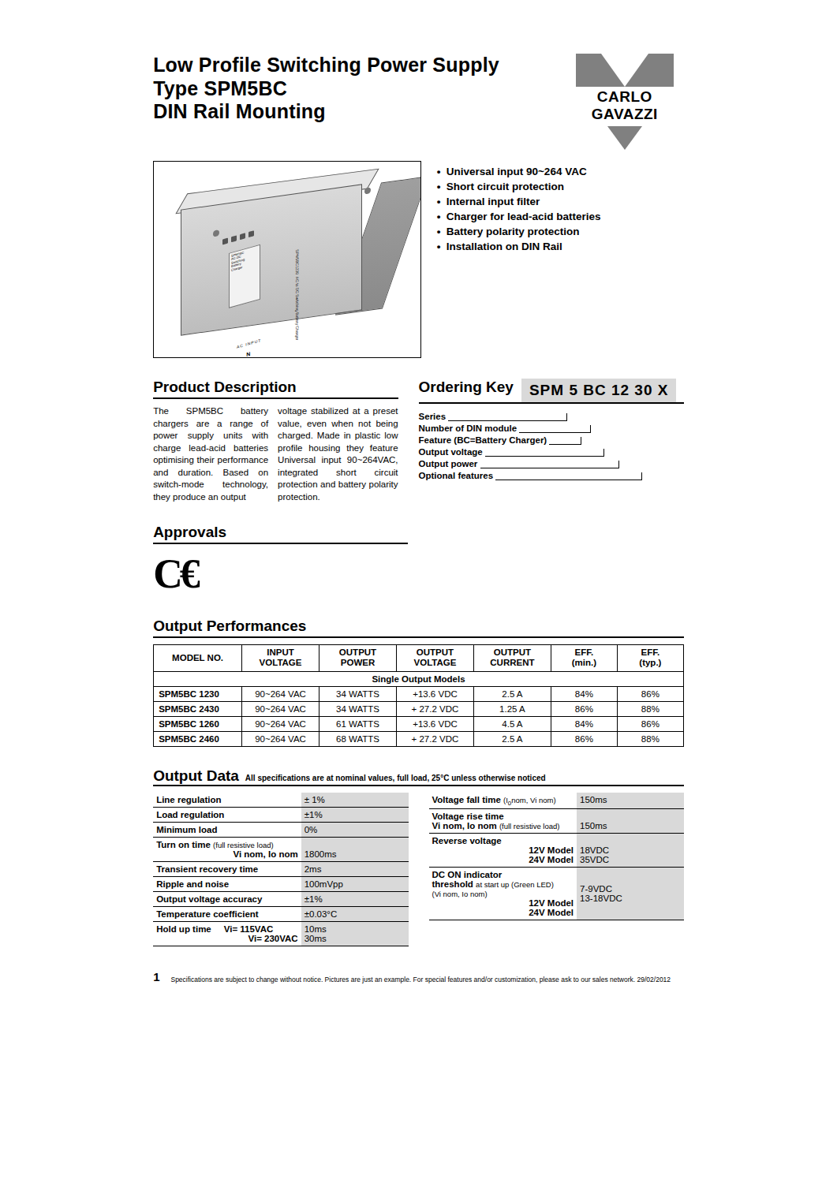Low Profile Switching Power Supply
Type SPM5BC
DIN Rail Mounting
CARLO GAVAZZI
SPM5BC
AC-DC
Switching
Battery
Charger
SPM5BC1230 AC to DC Switching Battery Charger
AC INPUT
LN
Universal input 90~264 VAC
Short circuit protection
Internal input filter
Charger for lead-acid batteries
Battery polarity protection
Installation on DIN Rail
Product Description
The SPM5BC battery chargers are a range of power supply units with charge lead-acid batteries optimising their performance and duration. Based on switch-mode technology, they produce an output
voltage stabilized at a preset value, even when not being charged. Made in plastic low profile housing they feature Universal input 90~264VAC, integrated short circuit protection and battery polarity protection.
Ordering Key
SPM 5 BC 12 30 X
Series
Number of DIN module
Feature (BC=Battery Charger)
Output voltage
Output power
Optional features
Approvals
C€
Output Performances
| MODEL NO. | INPUT VOLTAGE | OUTPUT POWER | OUTPUT VOLTAGE | OUTPUT CURRENT | EFF. (min.) | EFF. (typ.) |
| --- | --- | --- | --- | --- | --- | --- |
| Single Output Models |
| SPM5BC 1230 | 90~264 VAC | 34 WATTS | +13.6 VDC | 2.5 A | 84% | 86% |
| SPM5BC 2430 | 90~264 VAC | 34 WATTS | + 27.2 VDC | 1.25 A | 86% | 88% |
| SPM5BC 1260 | 90~264 VAC | 61 WATTS | +13.6 VDC | 4.5 A | 84% | 86% |
| SPM5BC 2460 | 90~264 VAC | 68 WATTS | + 27.2 VDC | 2.5 A | 86% | 88% |
Output Data
All specifications are at nominal values, full load, 25°C unless otherwise noticed
| Line regulation | ± 1% |
| Load regulation | ±1% |
| Minimum load | 0% |
| Turn on time (full resistive load) Vi nom, Io nom | 1800ms |
| Transient recovery time | 2ms |
| Ripple and noise | 100mVpp |
| Output voltage accuracy | ±1% |
| Temperature coefficient | ±0.03°C |
| Hold up time Vi= 115VAC Vi= 230VAC | 10ms 30ms |
| Voltage fall time (I 0 nom, Vi nom) | 150ms |
| Voltage rise time Vi nom, Io nom (full resistive load) | 150ms |
| Reverse voltage 12V Model 24V Model | 18VDC 35VDC |
| DC ON indicator threshold at start up (Green LED) (Vi nom, Io nom) 12V Model 24V Model | 7-9VDC 13-18VDC |
1
Specifications are subject to change without notice. Pictures are just an example. For special features and/or customization, please ask to our sales network. 29/02/2012